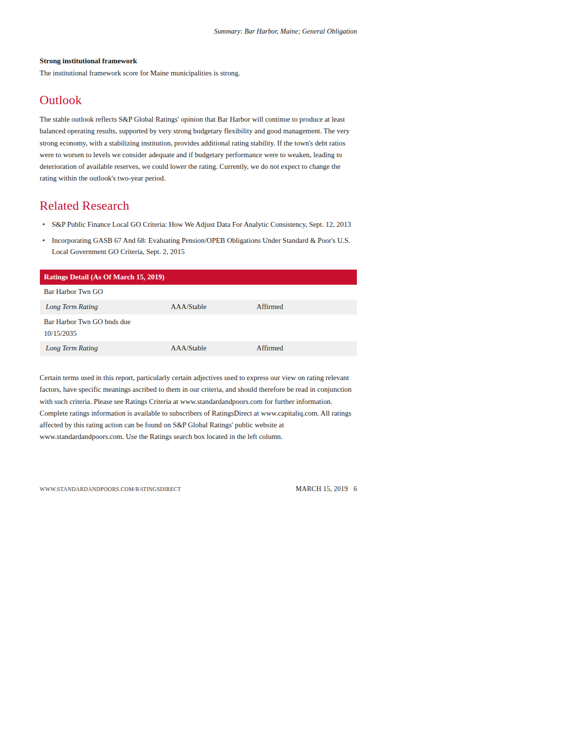Summary: Bar Harbor, Maine; General Obligation
Strong institutional framework
The institutional framework score for Maine municipalities is strong.
Outlook
The stable outlook reflects S&P Global Ratings' opinion that Bar Harbor will continue to produce at least balanced operating results, supported by very strong budgetary flexibility and good management. The very strong economy, with a stabilizing institution, provides additional rating stability. If the town's debt ratios were to worsen to levels we consider adequate and if budgetary performance were to weaken, leading to deterioration of available reserves, we could lower the rating. Currently, we do not expect to change the rating within the outlook's two-year period.
Related Research
S&P Public Finance Local GO Criteria: How We Adjust Data For Analytic Consistency, Sept. 12, 2013
Incorporating GASB 67 And 68: Evaluating Pension/OPEB Obligations Under Standard & Poor's U.S. Local Government GO Criteria, Sept. 2, 2015
Ratings Detail (As Of March 15, 2019)
| Bar Harbor Twn GO | | |
| Long Term Rating | AAA/Stable | Affirmed |
| Bar Harbor Twn GO bnds due 10/15/2035 | | |
| Long Term Rating | AAA/Stable | Affirmed |
Certain terms used in this report, particularly certain adjectives used to express our view on rating relevant factors, have specific meanings ascribed to them in our criteria, and should therefore be read in conjunction with such criteria. Please see Ratings Criteria at www.standardandpoors.com for further information. Complete ratings information is available to subscribers of RatingsDirect at www.capitaliq.com. All ratings affected by this rating action can be found on S&P Global Ratings' public website at www.standardandpoors.com. Use the Ratings search box located in the left column.
WWW.STANDARDANDPOORS.COM/RATINGSDIRECT
MARCH 15, 20196